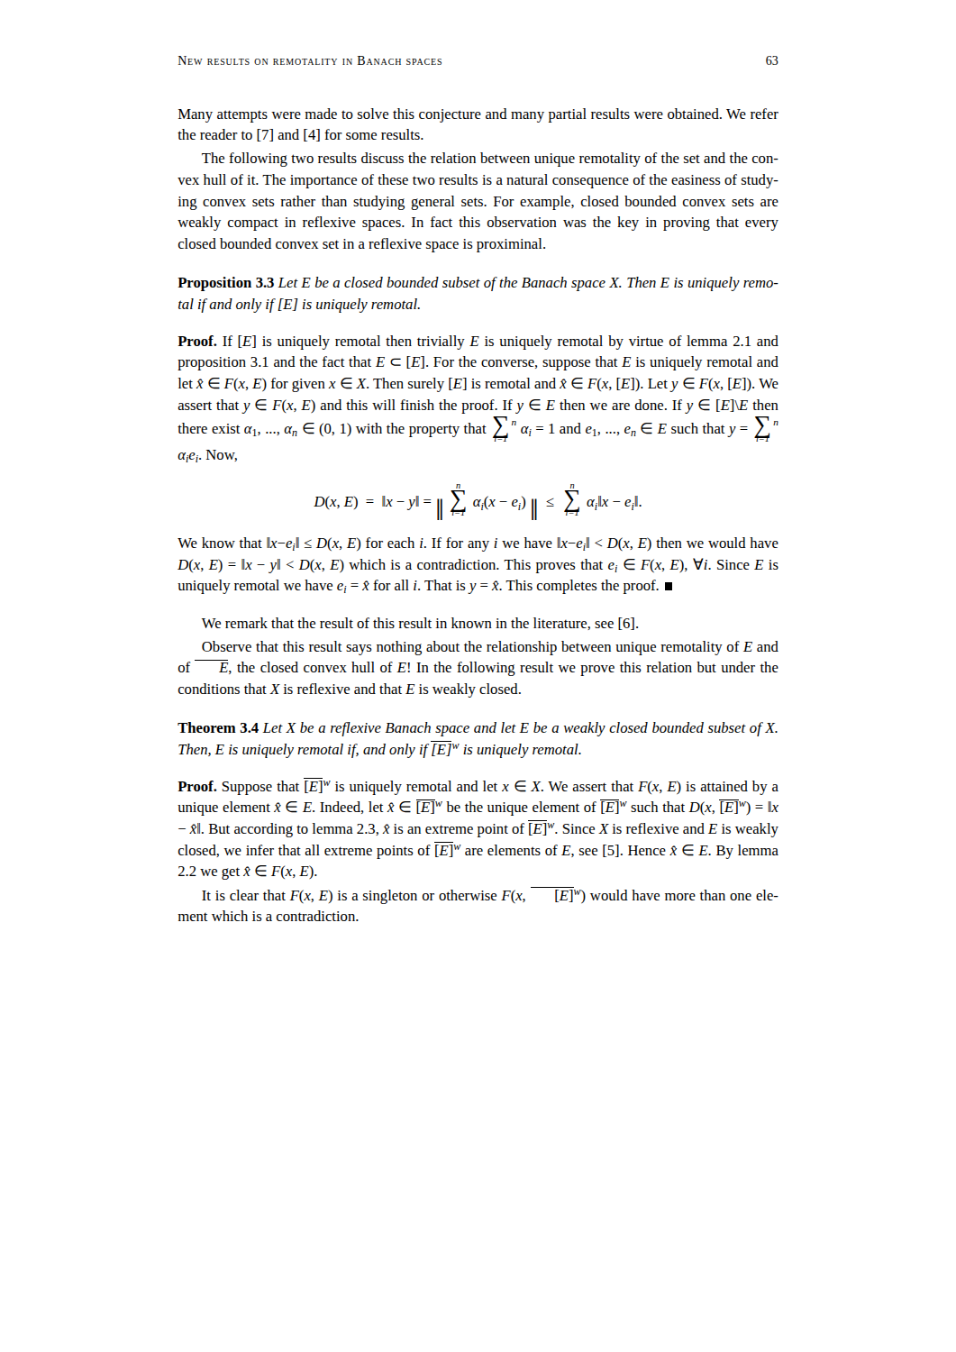New results on remotality in Banach spaces 63
Many attempts were made to solve this conjecture and many partial results were obtained. We refer the reader to [7] and [4] for some results.
The following two results discuss the relation between unique remotality of the set and the convex hull of it. The importance of these two results is a natural consequence of the easiness of studying convex sets rather than studying general sets. For example, closed bounded convex sets are weakly compact in reflexive spaces. In fact this observation was the key in proving that every closed bounded convex set in a reflexive space is proximinal.
Proposition 3.3 Let E be a closed bounded subset of the Banach space X. Then E is uniquely remotal if and only if [E] is uniquely remotal.
Proof. If [E] is uniquely remotal then trivially E is uniquely remotal by virtue of lemma 2.1 and proposition 3.1 and the fact that E ⊂ [E]. For the converse, suppose that E is uniquely remotal and let x̂ ∈ F(x, E) for given x ∈ X. Then surely [E] is remotal and x̂ ∈ F(x, [E]). Let y ∈ F(x, [E]). We assert that y ∈ F(x, E) and this will finish the proof. If y ∈ E then we are done. If y ∈ [E]\E then there exist α1, ..., αn ∈ (0, 1) with the property that ∑i=1n αi = 1 and e1, ..., en ∈ E such that y = ∑i=1n αiei. Now,
D(x, E) = ‖x − y‖ = ‖ n ∑ i=1 αi(x − ei) ‖ ≤ n ∑ i=1 αi‖x − ei‖.
We know that ‖x−ei‖ ≤ D(x, E) for each i. If for any i we have ‖x−ei‖ < D(x, E) then we would have D(x, E) = ‖x − y‖ < D(x, E) which is a contradiction. This proves that ei ∈ F(x, E), ∀i. Since E is uniquely remotal we have ei = x̂ for all i. That is y = x̂. This completes the proof.
We remark that the result of this result in known in the literature, see [6].
Observe that this result says nothing about the relationship between unique remotality of E and of E, the closed convex hull of E! In the following result we prove this relation but under the conditions that X is reflexive and that E is weakly closed.
Theorem 3.4 Let X be a reflexive Banach space and let E be a weakly closed bounded subset of X. Then, E is uniquely remotal if, and only if [E]w is uniquely remotal.
Proof. Suppose that [E]w is uniquely remotal and let x ∈ X. We assert that F(x, E) is attained by a unique element x̂ ∈ E. Indeed, let x̂ ∈ [E]w be the unique element of [E]w such that D(x, [E]w) = ‖x − x̂‖. But according to lemma 2.3, x̂ is an extreme point of [E]w. Since X is reflexive and E is weakly closed, we infer that all extreme points of [E]w are elements of E, see [5]. Hence x̂ ∈ E. By lemma 2.2 we get x̂ ∈ F(x, E).
It is clear that F(x, E) is a singleton or otherwise F(x, [E]w) would have more than one element which is a contradiction.